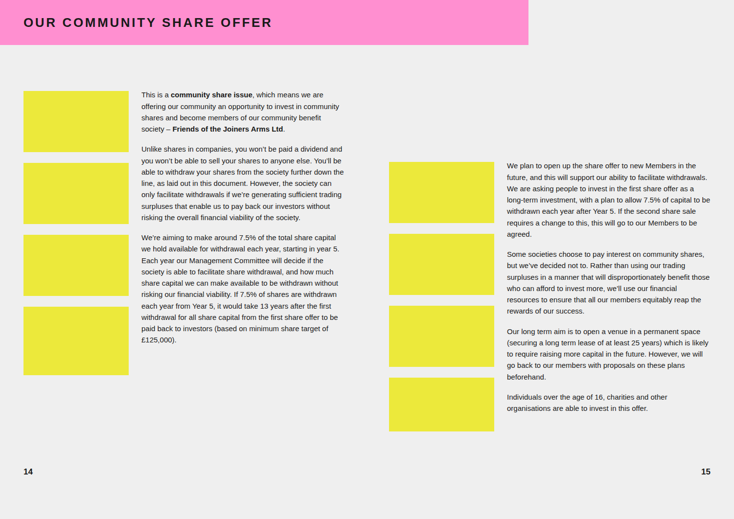Our Community Share Offer
This is a community share issue, which means we are offering our community an opportunity to invest in community shares and become members of our community benefit society – Friends of the Joiners Arms Ltd.
Unlike shares in companies, you won’t be paid a dividend and you won’t be able to sell your shares to anyone else. You’ll be able to withdraw your shares from the society further down the line, as laid out in this document. However, the society can only facilitate withdrawals if we’re generating sufficient trading surpluses that enable us to pay back our investors without risking the overall financial viability of the society.
We’re aiming to make around 7.5% of the total share capital we hold available for withdrawal each year, starting in year 5. Each year our Management Committee will decide if the society is able to facilitate share withdrawal, and how much share capital we can make available to be withdrawn without risking our financial viability. If 7.5% of shares are withdrawn each year from Year 5, it would take 13 years after the first withdrawal for all share capital from the first share offer to be paid back to investors (based on minimum share target of £125,000).
We plan to open up the share offer to new Members in the future, and this will support our ability to facilitate withdrawals. We are asking people to invest in the first share offer as a long-term investment, with a plan to allow 7.5% of capital to be withdrawn each year after Year 5. If the second share sale requires a change to this, this will go to our Members to be agreed.
Some societies choose to pay interest on community shares, but we’ve decided not to. Rather than using our trading surpluses in a manner that will disproportionately benefit those who can afford to invest more, we’ll use our financial resources to ensure that all our members equitably reap the rewards of our success.
Our long term aim is to open a venue in a permanent space (securing a long term lease of at least 25 years) which is likely to require raising more capital in the future. However, we will go back to our members with proposals on these plans beforehand.
Individuals over the age of 16, charities and other organisations are able to invest in this offer.
14 15